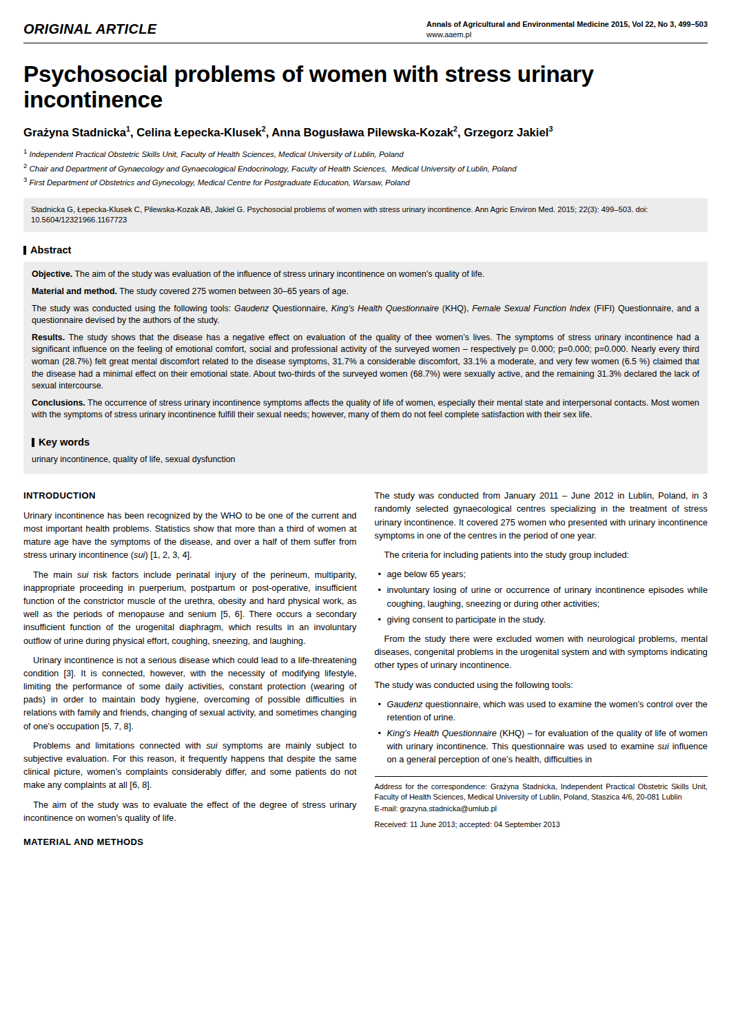ORIGINAL ARTICLE
Annals of Agricultural and Environmental Medicine 2015, Vol 22, No 3, 499–503
www.aaem.pl
Psychosocial problems of women with stress urinary incontinence
Grażyna Stadnicka1, Celina Łepecka-Klusek2, Anna Bogusława Pilewska-Kozak2, Grzegorz Jakiel3
1 Independent Practical Obstetric Skills Unit, Faculty of Health Sciences, Medical University of Lublin, Poland
2 Chair and Department of Gynaecology and Gynaecological Endocrinology, Faculty of Health Sciences, Medical University of Lublin, Poland
3 First Department of Obstetrics and Gynecology, Medical Centre for Postgraduate Education, Warsaw, Poland
Stadnicka G, Łepecka-Klusek C, Pilewska-Kozak AB, Jakiel G. Psychosocial problems of women with stress urinary incontinence. Ann Agric Environ Med. 2015; 22(3): 499–503. doi: 10.5604/12321966.1167723
Abstract
Objective. The aim of the study was evaluation of the influence of stress urinary incontinence on women’s quality of life.
Material and method. The study covered 275 women between 30–65 years of age.
The study was conducted using the following tools: Gaudenz Questionnaire, King’s Health Questionnaire (KHQ), Female Sexual Function Index (FIFI) Questionnaire, and a questionnaire devised by the authors of the study.
Results. The study shows that the disease has a negative effect on evaluation of the quality of thee women’s lives. The symptoms of stress urinary incontinence had a significant influence on the feeling of emotional comfort, social and professional activity of the surveyed women – respectively p= 0.000; p=0.000; p=0.000. Nearly every third woman (28.7%) felt great mental discomfort related to the disease symptoms, 31.7% a considerable discomfort, 33.1% a moderate, and very few women (6.5 %) claimed that the disease had a minimal effect on their emotional state. About two-thirds of the surveyed women (68.7%) were sexually active, and the remaining 31.3% declared the lack of sexual intercourse.
Conclusions. The occurrence of stress urinary incontinence symptoms affects the quality of life of women, especially their mental state and interpersonal contacts. Most women with the symptoms of stress urinary incontinence fulfill their sexual needs; however, many of them do not feel complete satisfaction with their sex life.
Key words
urinary incontinence, quality of life, sexual dysfunction
INTRODUCTION
Urinary incontinence has been recognized by the WHO to be one of the current and most important health problems. Statistics show that more than a third of women at mature age have the symptoms of the disease, and over a half of them suffer from stress urinary incontinence (sui) [1, 2, 3, 4].
The main sui risk factors include perinatal injury of the perineum, multiparity, inappropriate proceeding in puerperium, postpartum or post-operative, insufficient function of the constrictor muscle of the urethra, obesity and hard physical work, as well as the periods of menopause and senium [5, 6]. There occurs a secondary insufficient function of the urogenital diaphragm, which results in an involuntary outflow of urine during physical effort, coughing, sneezing, and laughing.
Urinary incontinence is not a serious disease which could lead to a life-threatening condition [3]. It is connected, however, with the necessity of modifying lifestyle, limiting the performance of some daily activities, constant protection (wearing of pads) in order to maintain body hygiene, overcoming of possible difficulties in relations with family and friends, changing of sexual activity, and sometimes changing of one’s occupation [5, 7, 8].
Problems and limitations connected with sui symptoms are mainly subject to subjective evaluation. For this reason, it frequently happens that despite the same clinical picture, women’s complaints considerably differ, and some patients do not make any complaints at all [6, 8].
The aim of the study was to evaluate the effect of the degree of stress urinary incontinence on women’s quality of life.
MATERIAL AND METHODS
The study was conducted from January 2011 – June 2012 in Lublin, Poland, in 3 randomly selected gynaecological centres specializing in the treatment of stress urinary incontinence. It covered 275 women who presented with urinary incontinence symptoms in one of the centres in the period of one year.
The criteria for including patients into the study group included:
age below 65 years;
involuntary losing of urine or occurrence of urinary incontinence episodes while coughing, laughing, sneezing or during other activities;
giving consent to participate in the study.
From the study there were excluded women with neurological problems, mental diseases, congenital problems in the urogenital system and with symptoms indicating other types of urinary incontinence.
The study was conducted using the following tools:
Gaudenz questionnaire, which was used to examine the women’s control over the retention of urine.
King’s Health Questionnaire (KHQ) – for evaluation of the quality of life of women with urinary incontinence. This questionnaire was used to examine sui influence on a general perception of one’s health, difficulties in
Address for the correspondence: Grażyna Stadnicka, Independent Practical Obstetric Skills Unit, Faculty of Health Sciences, Medical University of Lublin, Poland, Staszica 4/6, 20-081 Lublin
E-mail: grazyna.stadnicka@umlub.pl
Received: 11 June 2013; accepted: 04 September 2013